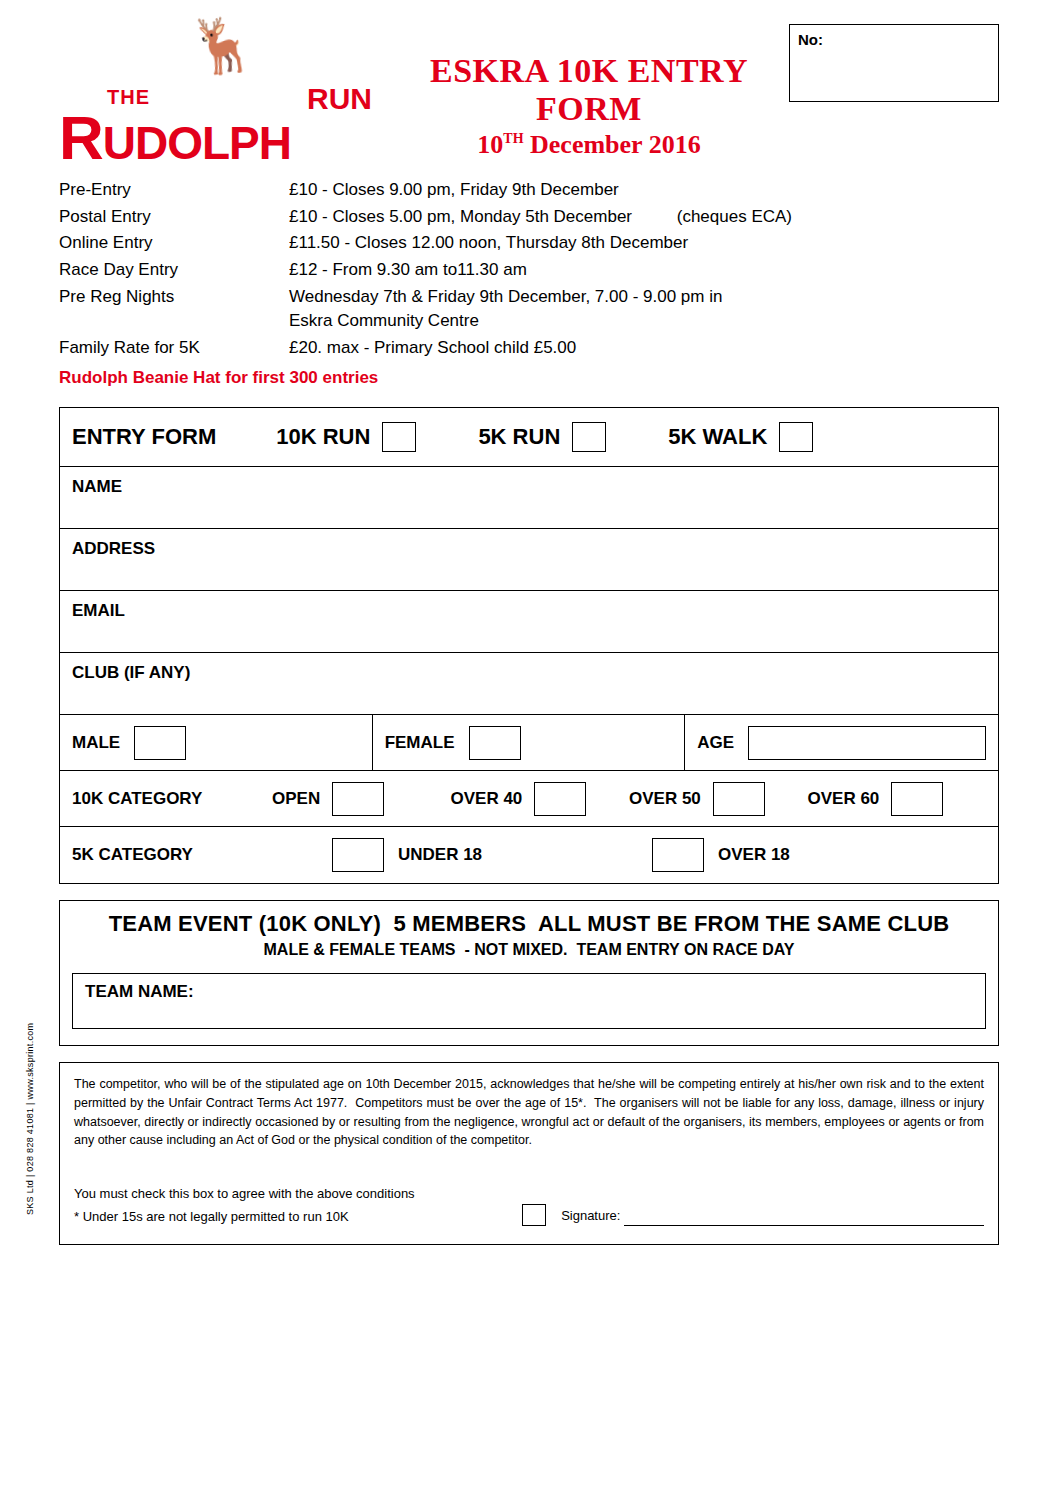🦌
THE
RUDOLPH
RUN
ESKRA 10K ENTRY FORM
10TH December 2016
No:
| Pre-Entry | £10 - Closes 9.00 pm, Friday 9th December |
| Postal Entry | £10 - Closes 5.00 pm, Monday 5th December (cheques ECA) |
| Online Entry | £11.50 - Closes 12.00 noon, Thursday 8th December |
| Race Day Entry | £12 - From 9.30 am to11.30 am |
| Pre Reg Nights | Wednesday 7th & Friday 9th December, 7.00 - 9.00 pm in Eskra Community Centre |
| Family Rate for 5K | £20. max - Primary School child £5.00 |
Rudolph Beanie Hat for first 300 entries
ENTRY FORM
10K RUN
5K RUN
5K WALK
NAME
ADDRESS
EMAIL
CLUB (IF ANY)
MALE
FEMALE
AGE
10K CATEGORY
OPEN
OVER 40
OVER 50
OVER 60
5K CATEGORY
UNDER 18
OVER 18
TEAM EVENT (10K ONLY) 5 MEMBERS ALL MUST BE FROM THE SAME CLUB
MALE & FEMALE TEAMS - NOT MIXED. TEAM ENTRY ON RACE DAY
TEAM NAME:
The competitor, who will be of the stipulated age on 10th December 2015, acknowledges that he/she will be competing entirely at his/her own risk and to the extent permitted by the Unfair Contract Terms Act 1977. Competitors must be over the age of 15*. The organisers will not be liable for any loss, damage, illness or injury whatsoever, directly or indirectly occasioned by or resulting from the negligence, wrongful act or default of the organisers, its members, employees or agents or from any other cause including an Act of God or the physical condition of the competitor.
You must check this box to agree with the above conditions * Under 15s are not legally permitted to run 10K
Signature:
SKS Ltd | 028 828 41081 | www.sksprint.com